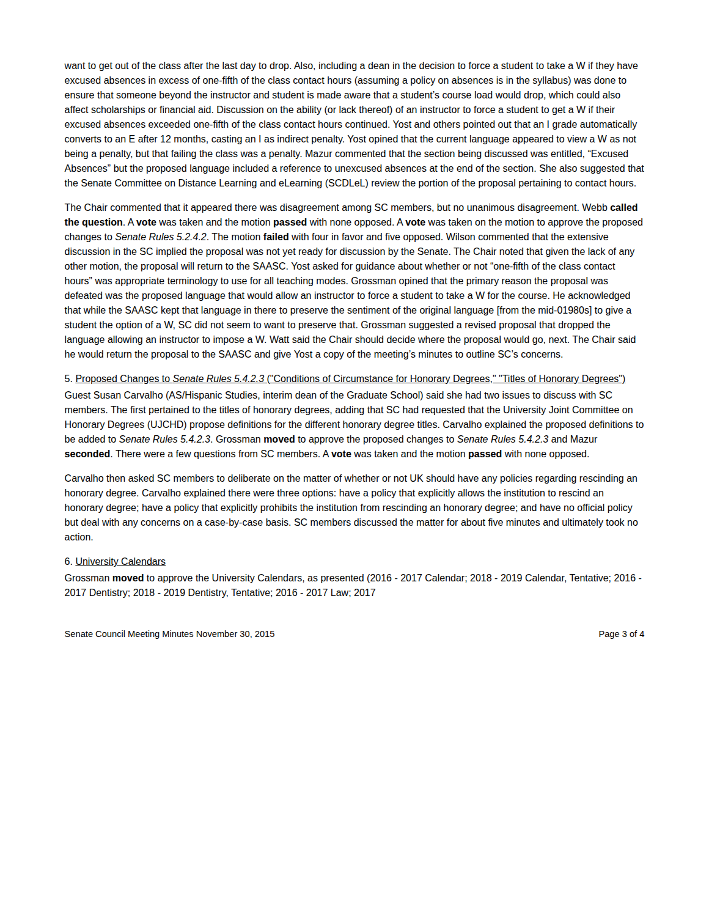want to get out of the class after the last day to drop. Also, including a dean in the decision to force a student to take a W if they have excused absences in excess of one-fifth of the class contact hours (assuming a policy on absences is in the syllabus) was done to ensure that someone beyond the instructor and student is made aware that a student’s course load would drop, which could also affect scholarships or financial aid. Discussion on the ability (or lack thereof) of an instructor to force a student to get a W if their excused absences exceeded one-fifth of the class contact hours continued. Yost and others pointed out that an I grade automatically converts to an E after 12 months, casting an I as indirect penalty. Yost opined that the current language appeared to view a W as not being a penalty, but that failing the class was a penalty. Mazur commented that the section being discussed was entitled, “Excused Absences” but the proposed language included a reference to unexcused absences at the end of the section. She also suggested that the Senate Committee on Distance Learning and eLearning (SCDLeL) review the portion of the proposal pertaining to contact hours.
The Chair commented that it appeared there was disagreement among SC members, but no unanimous disagreement. Webb called the question. A vote was taken and the motion passed with none opposed. A vote was taken on the motion to approve the proposed changes to Senate Rules 5.2.4.2. The motion failed with four in favor and five opposed. Wilson commented that the extensive discussion in the SC implied the proposal was not yet ready for discussion by the Senate. The Chair noted that given the lack of any other motion, the proposal will return to the SAASC. Yost asked for guidance about whether or not “one-fifth of the class contact hours” was appropriate terminology to use for all teaching modes. Grossman opined that the primary reason the proposal was defeated was the proposed language that would allow an instructor to force a student to take a W for the course. He acknowledged that while the SAASC kept that language in there to preserve the sentiment of the original language [from the mid-01980s] to give a student the option of a W, SC did not seem to want to preserve that. Grossman suggested a revised proposal that dropped the language allowing an instructor to impose a W. Watt said the Chair should decide where the proposal would go, next. The Chair said he would return the proposal to the SAASC and give Yost a copy of the meeting’s minutes to outline SC’s concerns.
5. Proposed Changes to Senate Rules 5.4.2.3 ("Conditions of Circumstance for Honorary Degrees," "Titles of Honorary Degrees")
Guest Susan Carvalho (AS/Hispanic Studies, interim dean of the Graduate School) said she had two issues to discuss with SC members. The first pertained to the titles of honorary degrees, adding that SC had requested that the University Joint Committee on Honorary Degrees (UJCHD) propose definitions for the different honorary degree titles. Carvalho explained the proposed definitions to be added to Senate Rules 5.4.2.3. Grossman moved to approve the proposed changes to Senate Rules 5.4.2.3 and Mazur seconded. There were a few questions from SC members. A vote was taken and the motion passed with none opposed.
Carvalho then asked SC members to deliberate on the matter of whether or not UK should have any policies regarding rescinding an honorary degree. Carvalho explained there were three options: have a policy that explicitly allows the institution to rescind an honorary degree; have a policy that explicitly prohibits the institution from rescinding an honorary degree; and have no official policy but deal with any concerns on a case-by-case basis. SC members discussed the matter for about five minutes and ultimately took no action.
6. University Calendars
Grossman moved to approve the University Calendars, as presented (2016 - 2017 Calendar; 2018 - 2019 Calendar, Tentative; 2016 - 2017 Dentistry; 2018 - 2019 Dentistry, Tentative; 2016 - 2017 Law; 2017
Senate Council Meeting Minutes November 30, 2015 Page 3 of 4